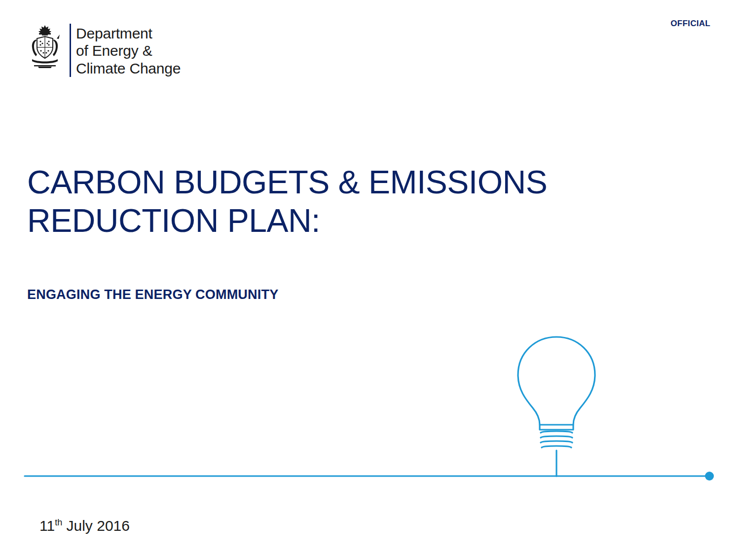OFFICIAL
Department
of Energy &
Climate Change
CARBON BUDGETS & EMISSIONS REDUCTION PLAN:
ENGAGING THE ENERGY COMMUNITY
11th July 2016